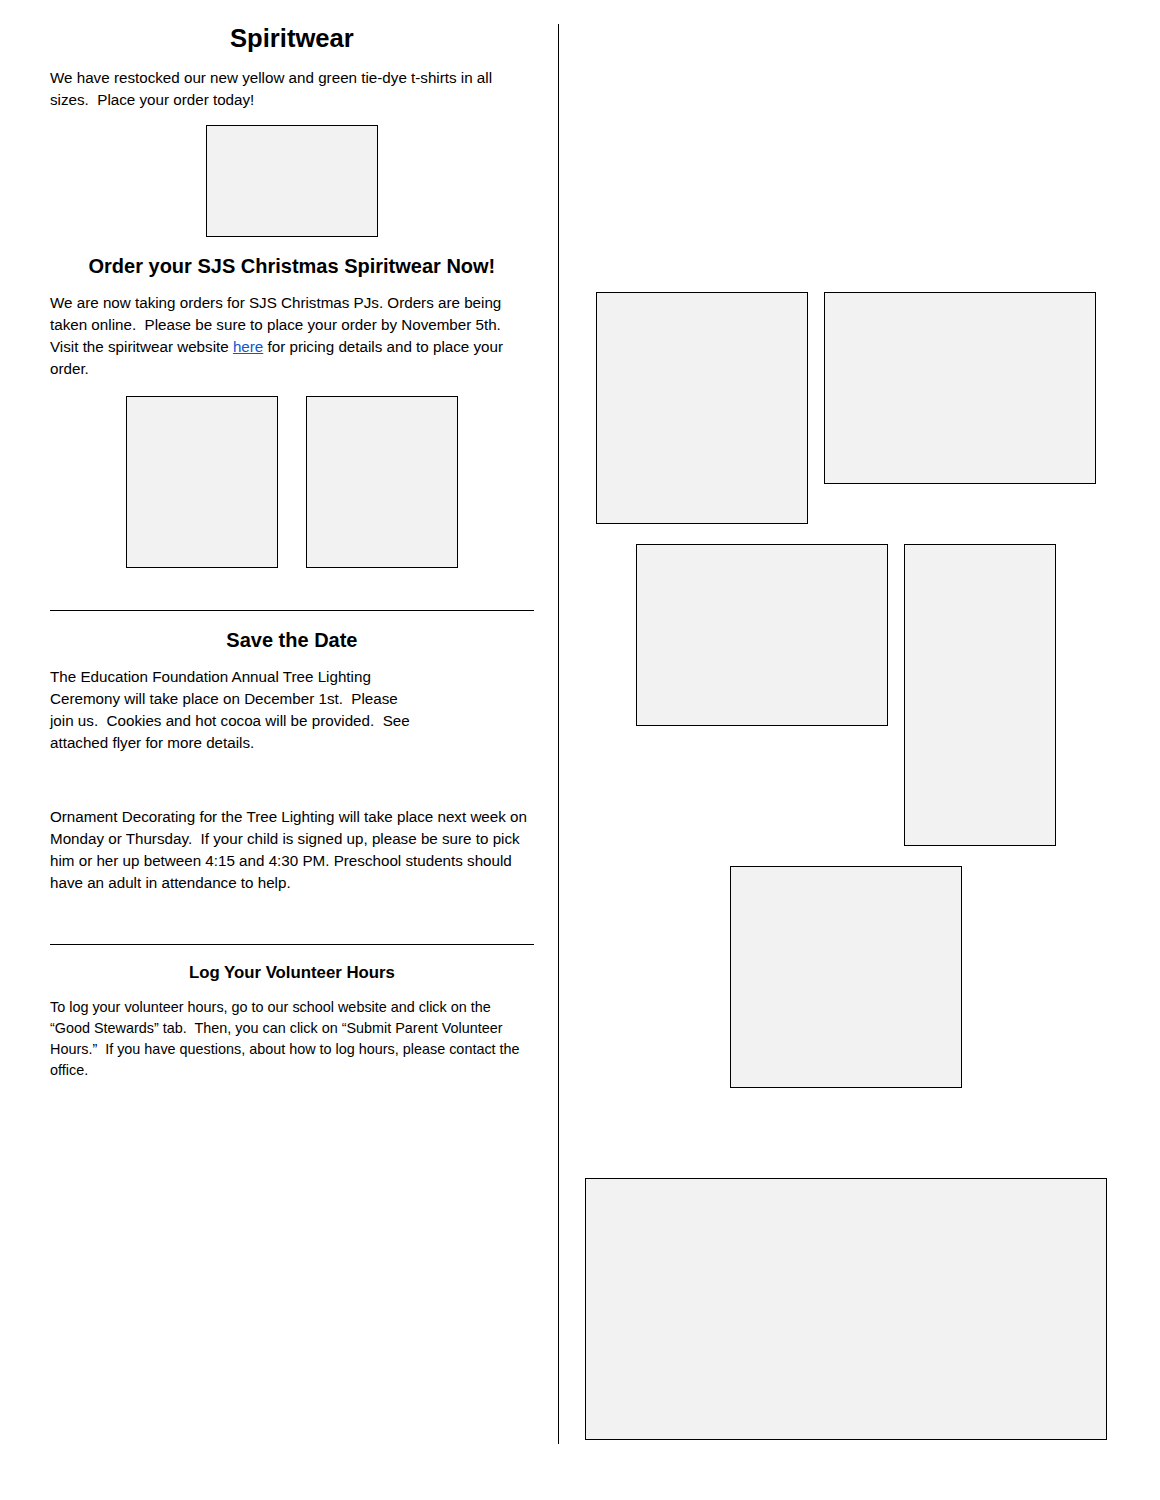Spiritwear
We have restocked our new yellow and green tie-dye t-shirts in all sizes. Place your order today!
Order your SJS Christmas Spiritwear Now!
We are now taking orders for SJS Christmas PJs. Orders are being taken online. Please be sure to place your order by November 5th. Visit the spiritwear website here for pricing details and to place your order.
Save the Date
The Education Foundation Annual Tree Lighting Ceremony will take place on December 1st. Please join us. Cookies and hot cocoa will be provided. See attached flyer for more details.
Ornament Decorating for the Tree Lighting will take place next week on Monday or Thursday. If your child is signed up, please be sure to pick him or her up between 4:15 and 4:30 PM. Preschool students should have an adult in attendance to help.
Log Your Volunteer Hours
To log your volunteer hours, go to our school website and click on the “Good Stewards” tab. Then, you can click on “Submit Parent Volunteer Hours.” If you have questions, about how to log hours, please contact the office.